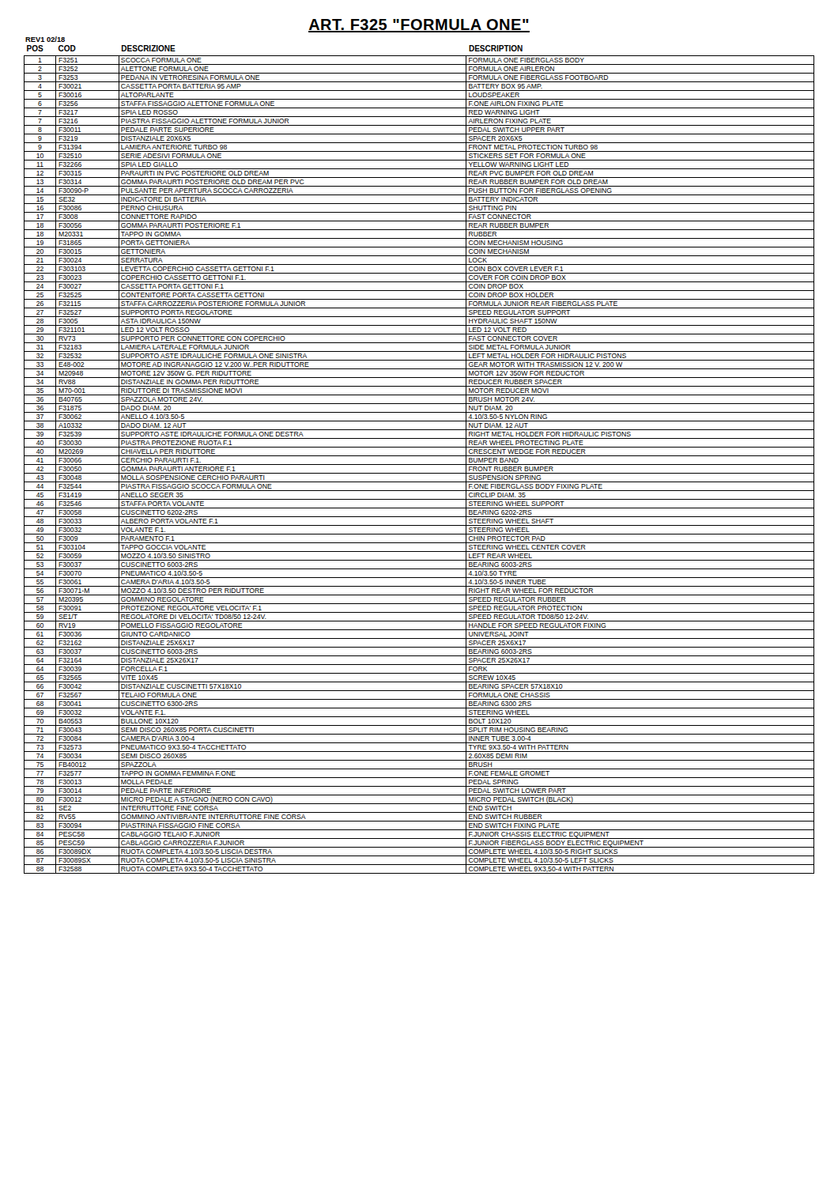ART. F325 "FORMULA ONE"
REV1 02/18
| POS | COD | DESCRIZIONE | DESCRIPTION |
| --- | --- | --- | --- |
| 1 | F3251 | SCOCCA FORMULA ONE | FORMULA ONE FIBERGLASS BODY |
| 2 | F3252 | ALETTONE FORMULA ONE | FORMULA ONE AIRLERON |
| 3 | F3253 | PEDANA IN VETRORESINA FORMULA ONE | FORMULA ONE FIBERGLASS FOOTBOARD |
| 4 | F30021 | CASSETTA PORTA BATTERIA 95 AMP | BATTERY BOX 95 AMP. |
| 5 | F30016 | ALTOPARLANTE | LOUDSPEAKER |
| 6 | F3256 | STAFFA FISSAGGIO ALETTONE FORMULA ONE | F.ONE AIRLON FIXING PLATE |
| 7 | F3217 | SPIA LED ROSSO | RED WARNING LIGHT |
| 7 | F3216 | PIASTRA FISSAGGIO ALETTONE FORMULA JUNIOR | AIRLERON FIXING PLATE |
| 8 | F30011 | PEDALE PARTE SUPERIORE | PEDAL SWITCH UPPER PART |
| 9 | F3219 | DISTANZIALE 20X6X5 | SPACER 20X6X5 |
| 9 | F31394 | LAMIERA ANTERIORE TURBO 98 | FRONT METAL PROTECTION TURBO 98 |
| 10 | F32510 | SERIE ADESIVI FORMULA ONE | STICKERS SET FOR FORMULA ONE |
| 11 | F32266 | SPIA LED GIALLO | YELLOW WARNING LIGHT LED |
| 12 | F30315 | PARAURTI IN PVC POSTERIORE OLD DREAM | REAR PVC BUMPER FOR OLD DREAM |
| 13 | F30314 | GOMMA PARAURTI POSTERIORE OLD DREAM PER PVC | REAR RUBBER BUMPER FOR OLD DREAM |
| 14 | F30090-P | PULSANTE PER APERTURA SCOCCA CARROZZERIA | PUSH BUTTON FOR FIBERGLASS OPENING |
| 15 | SE32 | INDICATORE DI BATTERIA | BATTERY INDICATOR |
| 16 | F30086 | PERNO CHIUSURA | SHUTTING PIN |
| 17 | F3008 | CONNETTORE RAPIDO | FAST CONNECTOR |
| 18 | F30056 | GOMMA PARAURTI POSTERIORE F.1 | REAR RUBBER BUMPER |
| 18 | M20331 | TAPPO IN GOMMA | RUBBER |
| 19 | F31865 | PORTA GETTONIERA | COIN MECHANISM HOUSING |
| 20 | F30015 | GETTONIERA | COIN MECHANISM |
| 21 | F30024 | SERRATURA | LOCK |
| 22 | F303103 | LEVETTA COPERCHIO CASSETTA GETTONI F.1 | COIN BOX COVER LEVER F.1 |
| 23 | F30023 | COPERCHIO CASSETTO GETTONI F.1. | COVER FOR COIN DROP BOX |
| 24 | F30027 | CASSETTA PORTA GETTONI F.1 | COIN DROP BOX |
| 25 | F32525 | CONTENITORE PORTA CASSETTA GETTONI | COIN DROP BOX HOLDER |
| 26 | F32115 | STAFFA CARROZZERIA POSTERIORE FORMULA JUNIOR | FORMULA JUNIOR REAR FIBERGLASS PLATE |
| 27 | F32527 | SUPPORTO PORTA REGOLATORE | SPEED REGULATOR SUPPORT |
| 28 | F3005 | ASTA IDRAULICA 150NW | HYDRAULIC SHAFT 150NW |
| 29 | F321101 | LED 12 VOLT ROSSO | LED 12 VOLT RED |
| 30 | RV73 | SUPPORTO PER CONNETTORE CON COPERCHIO | FAST CONNECTOR COVER |
| 31 | F32183 | LAMIERA LATERALE FORMULA JUNIOR | SIDE METAL FORMULA JUNIOR |
| 32 | F32532 | SUPPORTO ASTE IDRAULICHE FORMULA ONE SINISTRA | LEFT METAL HOLDER FOR HIDRAULIC PISTONS |
| 33 | E48-002 | MOTORE AD INGRANAGGIO 12 V.200 W..PER RIDUTTORE | GEAR MOTOR WITH TRASMISSION 12 V. 200 W |
| 34 | M20948 | MOTORE 12V 350W G. PER RIDUTTORE | MOTOR 12V 350W FOR REDUCTOR |
| 34 | RV88 | DISTANZIALE IN GOMMA PER RIDUTTORE | REDUCER RUBBER SPACER |
| 35 | M70-001 | RIDUTTORE DI TRASMISSIONE MOVI | MOTOR REDUCER MOVI |
| 36 | B40765 | SPAZZOLA MOTORE 24V. | BRUSH MOTOR 24V. |
| 36 | F31875 | DADO DIAM. 20 | NUT DIAM. 20 |
| 37 | F30062 | ANELLO 4.10/3.50-5 | 4.10/3.50-5 NYLON RING |
| 38 | A10332 | DADO DIAM. 12 AUT | NUT DIAM. 12 AUT |
| 39 | F32539 | SUPPORTO ASTE IDRAULICHE FORMULA ONE DESTRA | RIGHT METAL HOLDER FOR HIDRAULIC PISTONS |
| 40 | F30030 | PIASTRA PROTEZIONE RUOTA F.1 | REAR WHEEL PROTECTING PLATE |
| 40 | M20269 | CHIAVELLA PER RIDUTTORE | CRESCENT WEDGE FOR REDUCER |
| 41 | F30066 | CERCHIO PARAURTI F.1. | BUMPER BAND |
| 42 | F30050 | GOMMA PARAURTI ANTERIORE F.1 | FRONT RUBBER BUMPER |
| 43 | F30048 | MOLLA SOSPENSIONE CERCHIO PARAURTI | SUSPENSION SPRING |
| 44 | F32544 | PIASTRA FISSAGGIO SCOCCA FORMULA ONE | F.ONE FIBERGLASS BODY FIXING PLATE |
| 45 | F31419 | ANELLO SEGER 35 | CIRCLIP DIAM. 35 |
| 46 | F32546 | STAFFA PORTA VOLANTE | STEERING WHEEL SUPPORT |
| 47 | F30058 | CUSCINETTO 6202-2RS | BEARING 6202-2RS |
| 48 | F30033 | ALBERO PORTA VOLANTE F.1 | STEERING WHEEL SHAFT |
| 49 | F30032 | VOLANTE F.1. | STEERING WHEEL |
| 50 | F3009 | PARAMENTO F.1 | CHIN PROTECTOR PAD |
| 51 | F303104 | TAPPO GOCCIA VOLANTE | STEERING WHEEL CENTER COVER |
| 52 | F30059 | MOZZO 4.10/3.50 SINISTRO | LEFT REAR WHEEL |
| 53 | F30037 | CUSCINETTO 6003-2RS | BEARING 6003-2RS |
| 54 | F30070 | PNEUMATICO 4.10/3.50-5 | 4.10/3.50 TYRE |
| 55 | F30061 | CAMERA D'ARIA 4.10/3.50-5 | 4.10/3.50-5 INNER TUBE |
| 56 | F30071-M | MOZZO 4.10/3.50 DESTRO PER RIDUTTORE | RIGHT REAR WHEEL FOR REDUCTOR |
| 57 | M20395 | GOMMINO REGOLATORE | SPEED REGULATOR RUBBER |
| 58 | F30091 | PROTEZIONE REGOLATORE VELOCITA' F.1 | SPEED REGULATOR PROTECTION |
| 59 | SE1/T | REGOLATORE DI VELOCITA' TD08/50 12-24V. | SPEED REGULATOR TD08/50 12-24V. |
| 60 | RV19 | POMELLO FISSAGGIO REGOLATORE | HANDLE FOR SPEED REGULATOR FIXING |
| 61 | F30036 | GIUNTO CARDANICO | UNIVERSAL JOINT |
| 62 | F32162 | DISTANZIALE 25X6X17 | SPACER 25X6X17 |
| 63 | F30037 | CUSCINETTO 6003-2RS | BEARING 6003-2RS |
| 64 | F32164 | DISTANZIALE 25X26X17 | SPACER 25X26X17 |
| 64 | F30039 | FORCELLA F.1 | FORK |
| 65 | F32565 | VITE 10X45 | SCREW 10X45 |
| 66 | F30042 | DISTANZIALE CUSCINETTI 57X18X10 | BEARING SPACER 57X18X10 |
| 67 | F32567 | TELAIO FORMULA ONE | FORMULA ONE CHASSIS |
| 68 | F30041 | CUSCINETTO 6300-2RS | BEARING 6300 2RS |
| 69 | F30032 | VOLANTE F.1. | STEERING WHEEL |
| 70 | B40553 | BULLONE 10X120 | BOLT 10X120 |
| 71 | F30043 | SEMI DISCO 260X85 PORTA CUSCINETTI | SPLIT RIM HOUSING BEARING |
| 72 | F30084 | CAMERA D'ARIA 3.00-4 | INNER TUBE 3.00-4 |
| 73 | F32573 | PNEUMATICO 9X3.50-4 TACCHETTATO | TYRE 9X3.50-4 WITH PATTERN |
| 74 | F30034 | SEMI DISCO 260X85 | 2.60X85 DEMI RIM |
| 75 | FB40012 | SPAZZOLA | BRUSH |
| 77 | F32577 | TAPPO IN GOMMA FEMMINA F.ONE | F.ONE FEMALE GROMET |
| 78 | F30013 | MOLLA PEDALE | PEDAL SPRING |
| 79 | F30014 | PEDALE PARTE INFERIORE | PEDAL SWITCH LOWER PART |
| 80 | F30012 | MICRO PEDALE A STAGNO (NERO CON CAVO) | MICRO PEDAL SWITCH (BLACK) |
| 81 | SE2 | INTERRUTTORE FINE CORSA | END SWITCH |
| 82 | RV55 | GOMMINO ANTIVIBRANTE INTERRUTTORE FINE CORSA | END SWITCH RUBBER |
| 83 | F30094 | PIASTRINA FISSAGGIO FINE CORSA | END SWITCH FIXING PLATE |
| 84 | PESC58 | CABLAGGIO TELAIO F.JUNIOR | F.JUNIOR CHASSIS ELECTRIC EQUIPMENT |
| 85 | PESC59 | CABLAGGIO CARROZZERIA F.JUNIOR | F.JUNIOR FIBERGLASS BODY ELECTRIC EQUIPMENT |
| 86 | F30089DX | RUOTA COMPLETA 4.10/3.50-5 LISCIA DESTRA | COMPLETE WHEEL 4.10/3.50-5 RIGHT SLICKS |
| 87 | F30089SX | RUOTA COMPLETA 4.10/3.50-5 LISCIA SINISTRA | COMPLETE WHEEL 4.10/3.50-5 LEFT SLICKS |
| 88 | F32588 | RUOTA COMPLETA 9X3.50-4 TACCHETTATO | COMPLETE WHEEL 9X3,50-4 WITH PATTERN |